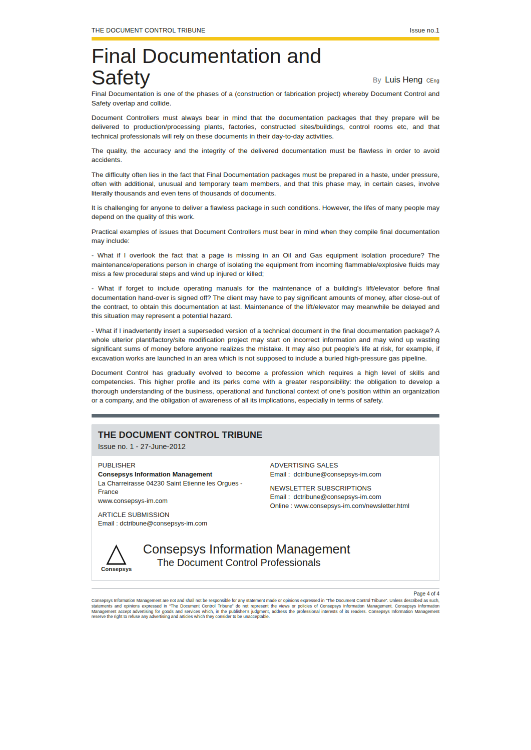The Document Control Tribune
Issue no.1
Final Documentation and Safety
By Luis Heng CEng
Final Documentation is one of the phases of a (construction or fabrication project) whereby Document Control and Safety overlap and collide.
Document Controllers must always bear in mind that the documentation packages that they prepare will be delivered to production/processing plants, factories, constructed sites/buildings, control rooms etc, and that technical professionals will rely on these documents in their day-to-day activities.
The quality, the accuracy and the integrity of the delivered documentation must be flawless in order to avoid accidents.
The difficulty often lies in the fact that Final Documentation packages must be prepared in a haste, under pressure, often with additional, unusual and temporary team members, and that this phase may, in certain cases, involve literally thousands and even tens of thousands of documents.
It is challenging for anyone to deliver a flawless package in such conditions. However, the lifes of many people may depend on the quality of this work.
Practical examples of issues that Document Controllers must bear in mind when they compile final documentation may include:
- What if I overlook the fact that a page is missing in an Oil and Gas equipment isolation procedure? The maintenance/operations person in charge of isolating the equipment from incoming flammable/explosive fluids may miss a few procedural steps and wind up injured or killed;
- What if forget to include operating manuals for the maintenance of a building's lift/elevator before final documentation hand-over is signed off? The client may have to pay significant amounts of money, after close-out of the contract, to obtain this documentation at last. Maintenance of the lift/elevator may meanwhile be delayed and this situation may represent a potential hazard.
- What if I inadvertently insert a superseded version of a technical document in the final documentation package? A whole ulterior plant/factory/site modification project may start on incorrect information and may wind up wasting significant sums of money before anyone realizes the mistake. It may also put people's life at risk, for example, if excavation works are launched in an area which is not supposed to include a buried high-pressure gas pipeline.
Document Control has gradually evolved to become a profession which requires a high level of skills and competencies. This higher profile and its perks come with a greater responsibility: the obligation to develop a thorough understanding of the business, operational and functional context of one’s position within an organization or a company, and the obligation of awareness of all its implications, especially in terms of safety.
THE DOCUMENT CONTROL TRIBUNE
Issue no. 1 - 27-June-2012
PUBLISHER
Consepsys Information Management
La Charreirasse 04230 Saint Etienne les Orgues - France
www.consepsys-im.com
ARTICLE SUBMISSION
Email : dctribune@consepsys-im.com
ADVERTISING SALES
Email : dctribune@consepsys-im.com
NEWSLETTER SUBSCRIPTIONS
Email : dctribune@consepsys-im.com
Online : www.consepsys-im.com/newsletter.html
△ Consepsys
Consepsys Information Management
The Document Control Professionals
Page 4 of 4
Consepsys Information Management are not and shall not be responsible for any statement made or opinions expressed in “The Document Control Tribune”. Unless described as such, statements and opinions expressed in “The Document Control Tribune” do not represent the views or policies of Consepsys Information Management. Consepsys Information Management accept advertising for goods and services which, in the publisher’s judgment, address the professional interests of its readers. Consepsys Information Management reserve the right to refuse any advertising and articles which they consider to be unacceptable.